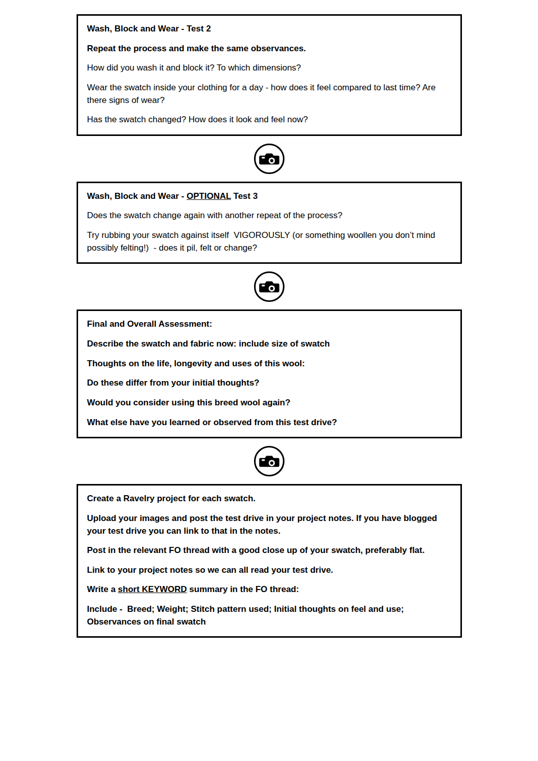Wash, Block and Wear - Test 2
Repeat the process and make the same observances.
How did you wash it and block it? To which dimensions?
Wear the swatch inside your clothing for a day - how does it feel compared to last time? Are there signs of wear?
Has the swatch changed? How does it look and feel now?
Wash, Block and Wear - OPTIONAL Test 3
Does the swatch change again with another repeat of the process?
Try rubbing your swatch against itself VIGOROUSLY (or something woollen you don’t mind possibly felting!) - does it pil, felt or change?
Final and Overall Assessment:
Describe the swatch and fabric now: include size of swatch
Thoughts on the life, longevity and uses of this wool:
Do these differ from your initial thoughts?
Would you consider using this breed wool again?
What else have you learned or observed from this test drive?
Create a Ravelry project for each swatch.
Upload your images and post the test drive in your project notes. If you have blogged your test drive you can link to that in the notes.
Post in the relevant FO thread with a good close up of your swatch, preferably flat.
Link to your project notes so we can all read your test drive.
Write a short KEYWORD summary in the FO thread:
Include - Breed; Weight; Stitch pattern used; Initial thoughts on feel and use; Observances on final swatch